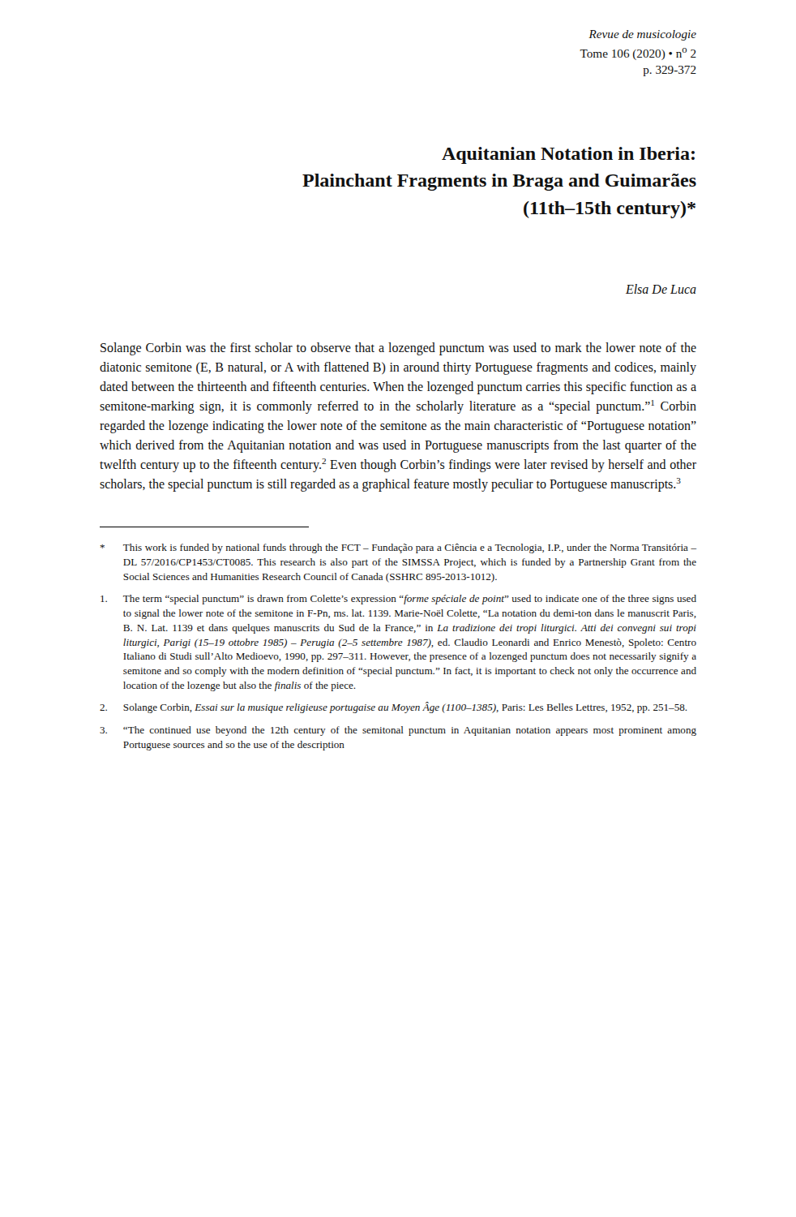Revue de musicologie
Tome 106 (2020) • no 2
p. 329-372
Aquitanian Notation in Iberia:
Plainchant Fragments in Braga and Guimarães
(11th–15th century)*
Elsa De Luca
Solange Corbin was the first scholar to observe that a lozenged punctum was used to mark the lower note of the diatonic semitone (E, B natural, or A with flattened B) in around thirty Portuguese fragments and codices, mainly dated between the thirteenth and fifteenth centuries. When the lozenged punctum carries this specific function as a semitone-marking sign, it is commonly referred to in the scholarly literature as a “special punctum.”1 Corbin regarded the lozenge indicating the lower note of the semitone as the main characteristic of “Portuguese notation” which derived from the Aquitanian notation and was used in Portuguese manuscripts from the last quarter of the twelfth century up to the fifteenth century.2 Even though Corbin’s findings were later revised by herself and other scholars, the special punctum is still regarded as a graphical feature mostly peculiar to Portuguese manuscripts.3
* This work is funded by national funds through the FCT – Fundação para a Ciência e a Tecnologia, I.P., under the Norma Transitória – DL 57/2016/CP1453/CT0085. This research is also part of the SIMSSA Project, which is funded by a Partnership Grant from the Social Sciences and Humanities Research Council of Canada (SSHRC 895-2013-1012).
1. The term “special punctum” is drawn from Colette’s expression “forme spéciale de point” used to indicate one of the three signs used to signal the lower note of the semitone in F-Pn, ms. lat. 1139. Marie-Noël Colette, “La notation du demi-ton dans le manuscrit Paris, B. N. Lat. 1139 et dans quelques manuscrits du Sud de la France,” in La tradizione dei tropi liturgici. Atti dei convegni sui tropi liturgici, Parigi (15–19 ottobre 1985) – Perugia (2–5 settembre 1987), ed. Claudio Leonardi and Enrico Menestò, Spoleto: Centro Italiano di Studi sull’Alto Medioevo, 1990, pp. 297–311. However, the presence of a lozenged punctum does not necessarily signify a semitone and so comply with the modern definition of “special punctum.” In fact, it is important to check not only the occurrence and location of the lozenge but also the finalis of the piece.
2. Solange Corbin, Essai sur la musique religieuse portugaise au Moyen Âge (1100–1385), Paris: Les Belles Lettres, 1952, pp. 251–58.
3. “The continued use beyond the 12th century of the semitonal punctum in Aquitanian notation appears most prominent among Portuguese sources and so the use of the description